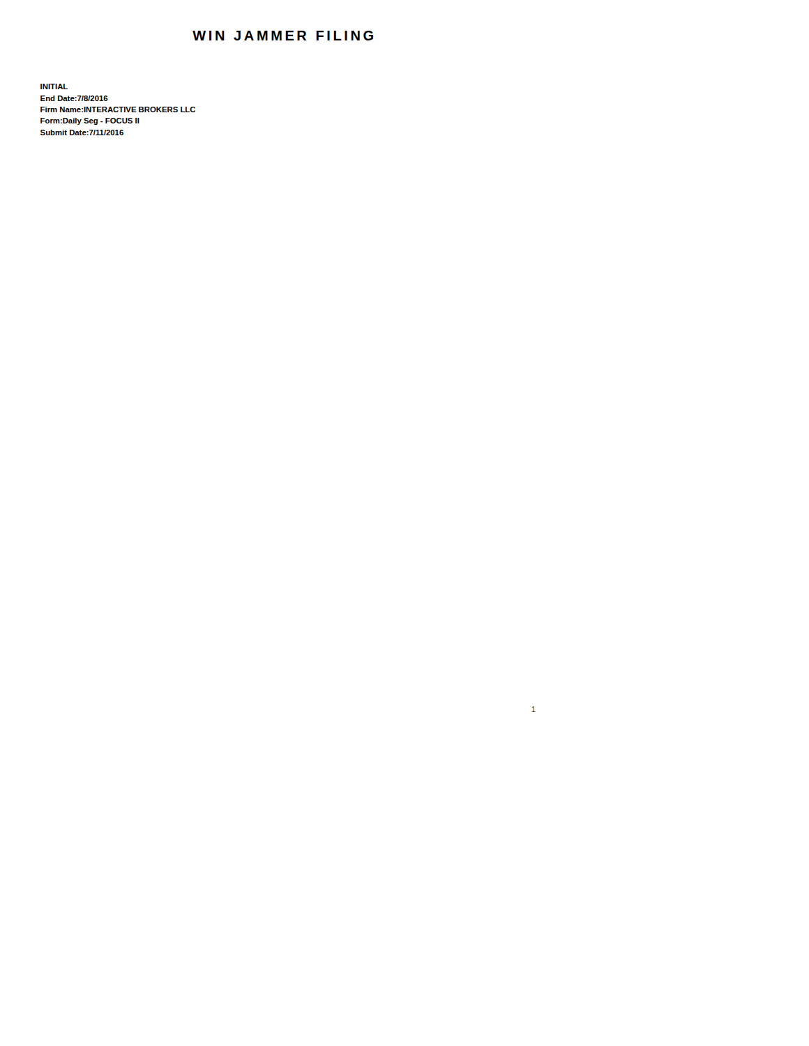WIN JAMMER FILING
INITIAL
End Date:7/8/2016
Firm Name:INTERACTIVE BROKERS LLC
Form:Daily Seg - FOCUS II
Submit Date:7/11/2016
1